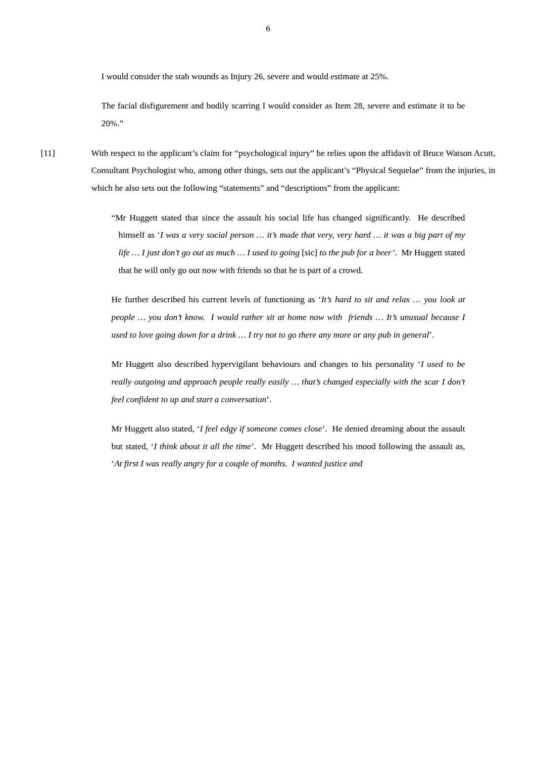6
I would consider the stab wounds as Injury 26, severe and would estimate at 25%.
The facial disfigurement and bodily scarring I would consider as Item 28, severe and estimate it to be 20%.”
[11] With respect to the applicant’s claim for “psychological injury” he relies upon the affidavit of Bruce Watson Acutt, Consultant Psychologist who, among other things, sets out the applicant’s “Physical Sequelae” from the injuries, in which he also sets out the following “statements” and “descriptions” from the applicant:
“Mr Huggett stated that since the assault his social life has changed significantly. He described himself as ‘I was a very social person … it’s made that very, very hard … it was a big part of my life … I just don’t go out as much … I used to going [sic] to the pub for a beer’. Mr Huggett stated that he will only go out now with friends so that he is part of a crowd.
He further described his current levels of functioning as ‘It’s hard to sit and relax … you look at people … you don’t know. I would rather sit at home now with friends … It’s unusual because I used to love going down for a drink … I try not to go there any more or any pub in general’.
Mr Huggett also described hypervigilant behaviours and changes to his personality ‘I used to be really outgoing and approach people really easily … that’s changed especially with the scar I don’t feel confident to up and start a conversation’.
Mr Huggett also stated, ‘I feel edgy if someone comes close’. He denied dreaming about the assault but stated, ‘I think about it all the time’. Mr Huggett described his mood following the assault as, ‘At first I was really angry for a couple of months. I wanted justice and